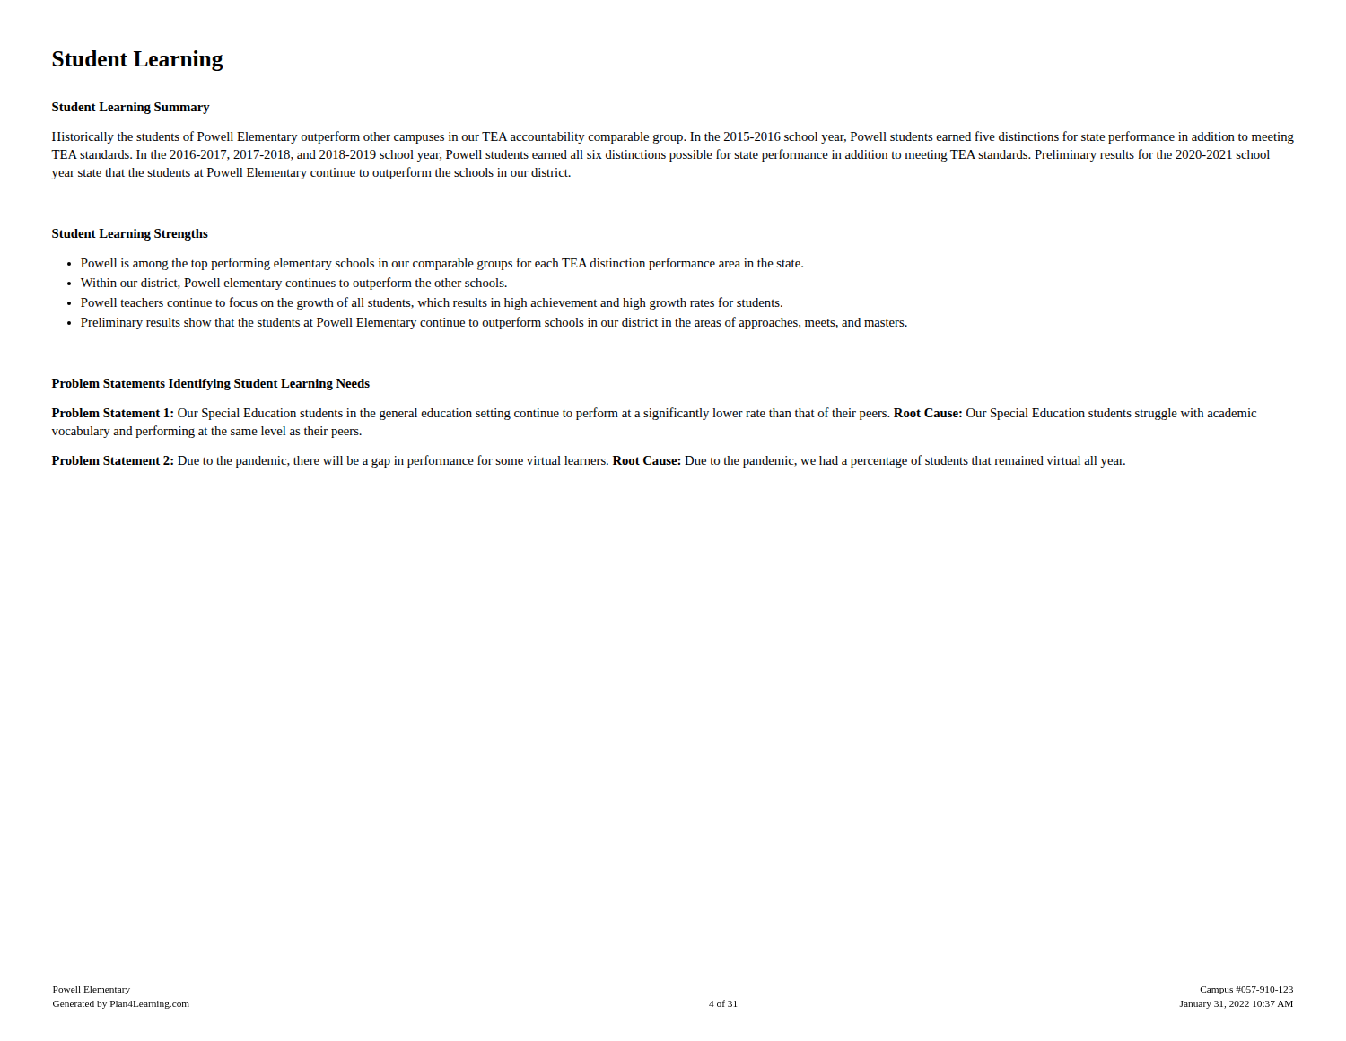Student Learning
Student Learning Summary
Historically the students of Powell Elementary outperform other campuses in our TEA accountability comparable group. In the 2015-2016 school year, Powell students earned five distinctions for state performance in addition to meeting TEA standards. In the 2016-2017, 2017-2018, and 2018-2019 school year, Powell students earned all six distinctions possible for state performance in addition to meeting TEA standards. Preliminary results for the 2020-2021 school year state that the students at Powell Elementary continue to outperform the schools in our district.
Student Learning Strengths
Powell is among the top performing elementary schools in our comparable groups for each TEA distinction performance area in the state.
Within our district, Powell elementary continues to outperform the other schools.
Powell teachers continue to focus on the growth of all students, which results in high achievement and high growth rates for students.
Preliminary results show that the students at Powell Elementary continue to outperform schools in our district in the areas of approaches, meets, and masters.
Problem Statements Identifying Student Learning Needs
Problem Statement 1: Our Special Education students in the general education setting continue to perform at a significantly lower rate than that of their peers. Root Cause: Our Special Education students struggle with academic vocabulary and performing at the same level as their peers.
Problem Statement 2: Due to the pandemic, there will be a gap in performance for some virtual learners. Root Cause: Due to the pandemic, we had a percentage of students that remained virtual all year.
| Powell Elementary | | Campus #057-910-123 |
| Generated by Plan4Learning.com | 4 of 31 | January 31, 2022 10:37 AM |